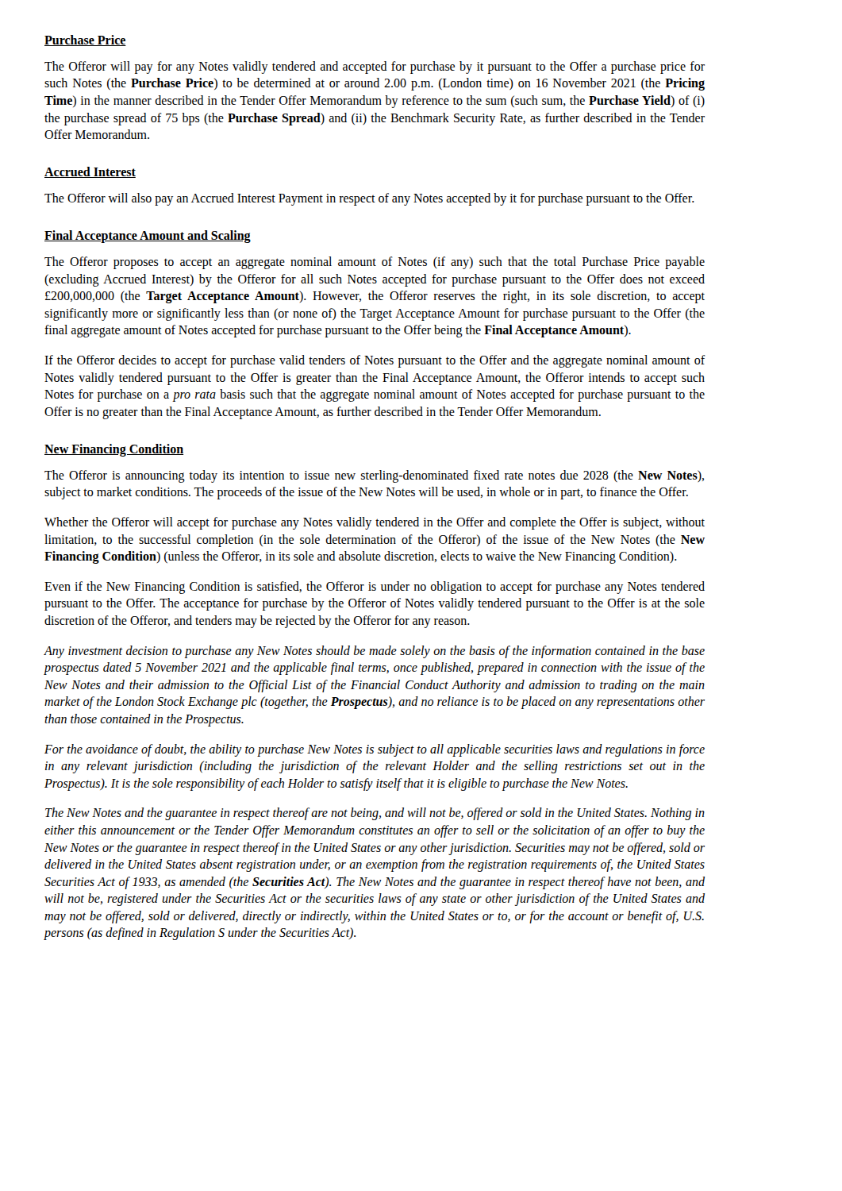Purchase Price
The Offeror will pay for any Notes validly tendered and accepted for purchase by it pursuant to the Offer a purchase price for such Notes (the Purchase Price) to be determined at or around 2.00 p.m. (London time) on 16 November 2021 (the Pricing Time) in the manner described in the Tender Offer Memorandum by reference to the sum (such sum, the Purchase Yield) of (i) the purchase spread of 75 bps (the Purchase Spread) and (ii) the Benchmark Security Rate, as further described in the Tender Offer Memorandum.
Accrued Interest
The Offeror will also pay an Accrued Interest Payment in respect of any Notes accepted by it for purchase pursuant to the Offer.
Final Acceptance Amount and Scaling
The Offeror proposes to accept an aggregate nominal amount of Notes (if any) such that the total Purchase Price payable (excluding Accrued Interest) by the Offeror for all such Notes accepted for purchase pursuant to the Offer does not exceed £200,000,000 (the Target Acceptance Amount). However, the Offeror reserves the right, in its sole discretion, to accept significantly more or significantly less than (or none of) the Target Acceptance Amount for purchase pursuant to the Offer (the final aggregate amount of Notes accepted for purchase pursuant to the Offer being the Final Acceptance Amount).
If the Offeror decides to accept for purchase valid tenders of Notes pursuant to the Offer and the aggregate nominal amount of Notes validly tendered pursuant to the Offer is greater than the Final Acceptance Amount, the Offeror intends to accept such Notes for purchase on a pro rata basis such that the aggregate nominal amount of Notes accepted for purchase pursuant to the Offer is no greater than the Final Acceptance Amount, as further described in the Tender Offer Memorandum.
New Financing Condition
The Offeror is announcing today its intention to issue new sterling-denominated fixed rate notes due 2028 (the New Notes), subject to market conditions. The proceeds of the issue of the New Notes will be used, in whole or in part, to finance the Offer.
Whether the Offeror will accept for purchase any Notes validly tendered in the Offer and complete the Offer is subject, without limitation, to the successful completion (in the sole determination of the Offeror) of the issue of the New Notes (the New Financing Condition) (unless the Offeror, in its sole and absolute discretion, elects to waive the New Financing Condition).
Even if the New Financing Condition is satisfied, the Offeror is under no obligation to accept for purchase any Notes tendered pursuant to the Offer. The acceptance for purchase by the Offeror of Notes validly tendered pursuant to the Offer is at the sole discretion of the Offeror, and tenders may be rejected by the Offeror for any reason.
Any investment decision to purchase any New Notes should be made solely on the basis of the information contained in the base prospectus dated 5 November 2021 and the applicable final terms, once published, prepared in connection with the issue of the New Notes and their admission to the Official List of the Financial Conduct Authority and admission to trading on the main market of the London Stock Exchange plc (together, the Prospectus), and no reliance is to be placed on any representations other than those contained in the Prospectus.
For the avoidance of doubt, the ability to purchase New Notes is subject to all applicable securities laws and regulations in force in any relevant jurisdiction (including the jurisdiction of the relevant Holder and the selling restrictions set out in the Prospectus). It is the sole responsibility of each Holder to satisfy itself that it is eligible to purchase the New Notes.
The New Notes and the guarantee in respect thereof are not being, and will not be, offered or sold in the United States. Nothing in either this announcement or the Tender Offer Memorandum constitutes an offer to sell or the solicitation of an offer to buy the New Notes or the guarantee in respect thereof in the United States or any other jurisdiction. Securities may not be offered, sold or delivered in the United States absent registration under, or an exemption from the registration requirements of, the United States Securities Act of 1933, as amended (the Securities Act). The New Notes and the guarantee in respect thereof have not been, and will not be, registered under the Securities Act or the securities laws of any state or other jurisdiction of the United States and may not be offered, sold or delivered, directly or indirectly, within the United States or to, or for the account or benefit of, U.S. persons (as defined in Regulation S under the Securities Act).